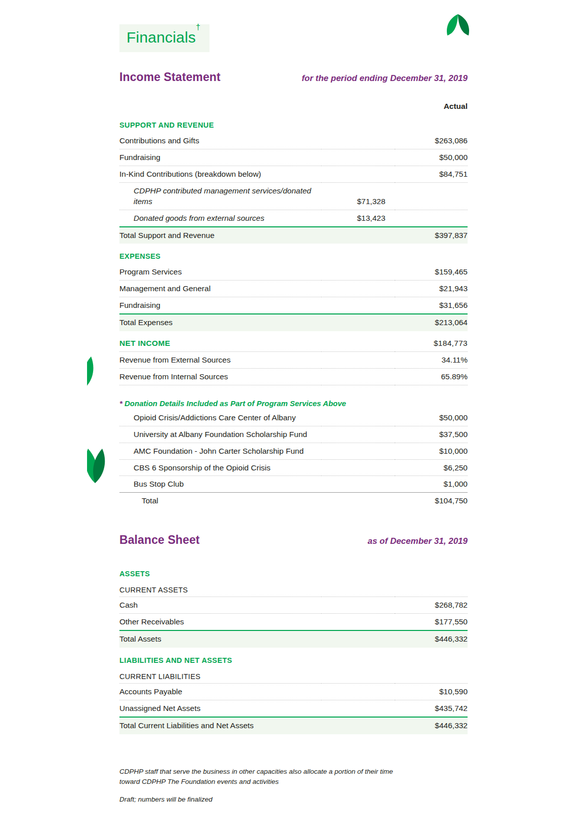Financials†
Income Statement
for the period ending December 31, 2019
| | | Actual |
| SUPPORT AND REVENUE | | |
| Contributions and Gifts | | $263,086 |
| Fundraising | | $50,000 |
| In-Kind Contributions (breakdown below) | | $84,751 |
| CDPHP contributed management services/donated items | $71,328 | |
| Donated goods from external sources | $13,423 | |
| Total Support and Revenue | | $397,837 |
| EXPENSES | | |
| Program Services | | $159,465 |
| Management and General | | $21,943 |
| Fundraising | | $31,656 |
| Total Expenses | | $213,064 |
| NET INCOME | | $184,773 |
| Revenue from External Sources | | 34.11% |
| Revenue from Internal Sources | | 65.89% |
* Donation Details Included as Part of Program Services Above
| Opioid Crisis/Addictions Care Center of Albany | | $50,000 |
| University at Albany Foundation Scholarship Fund | | $37,500 |
| AMC Foundation - John Carter Scholarship Fund | | $10,000 |
| CBS 6 Sponsorship of the Opioid Crisis | | $6,250 |
| Bus Stop Club | | $1,000 |
| Total | | $104,750 |
Balance Sheet
as of December 31, 2019
| ASSETS | | |
| CURRENT ASSETS | | |
| Cash | | $268,782 |
| Other Receivables | | $177,550 |
| Total Assets | | $446,332 |
| LIABILITIES AND NET ASSETS | | |
| CURRENT LIABILITIES | | |
| Accounts Payable | | $10,590 |
| Unassigned Net Assets | | $435,742 |
| Total Current Liabilities and Net Assets | | $446,332 |
CDPHP staff that serve the business in other capacities also allocate a portion of their time
toward CDPHP The Foundation events and activities
Draft; numbers will be finalized